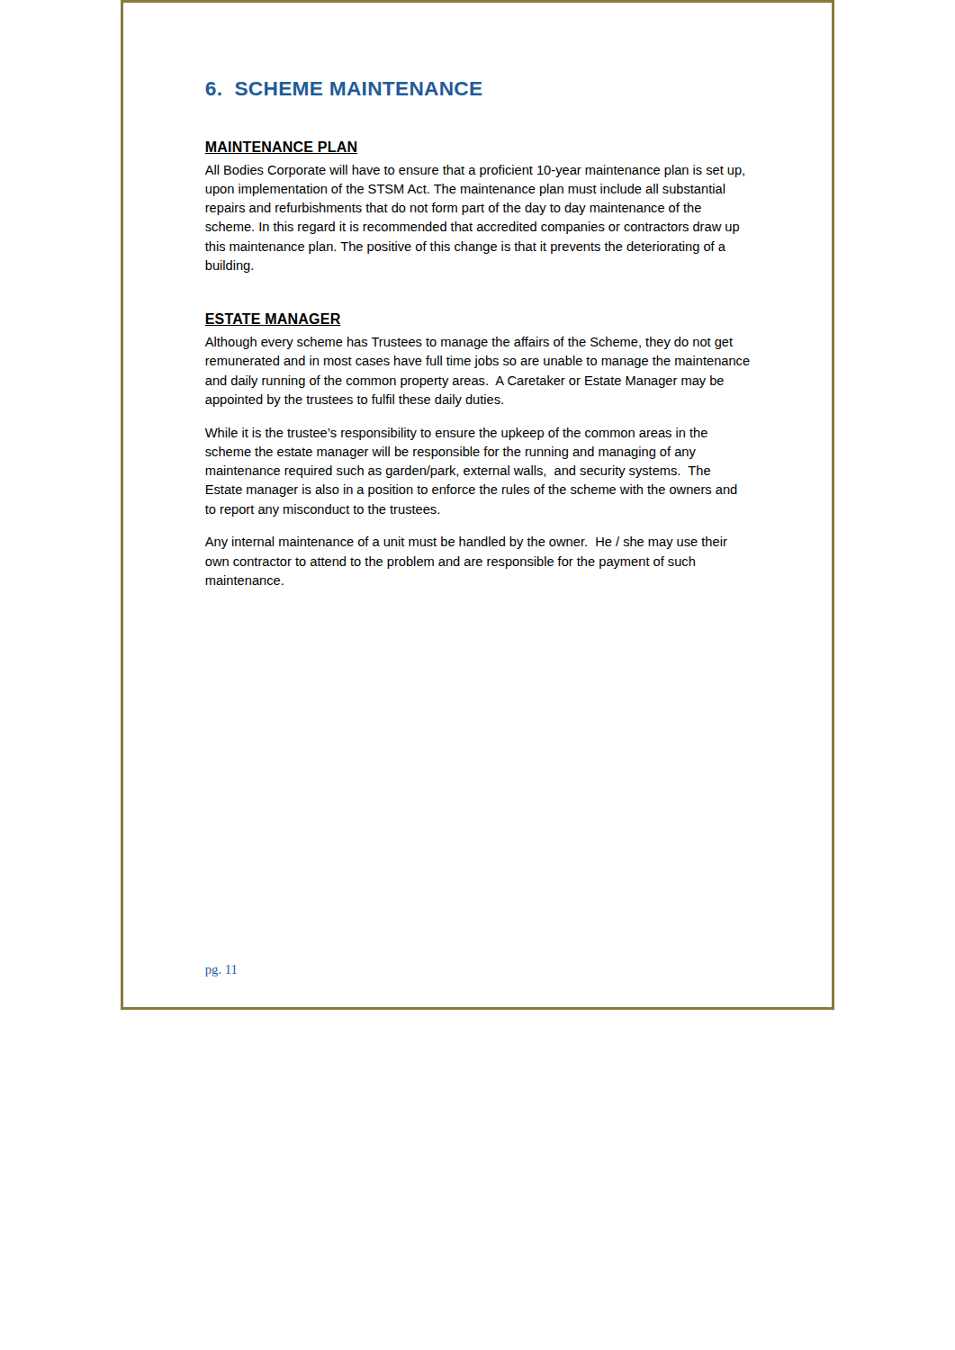6. SCHEME MAINTENANCE
MAINTENANCE PLAN
All Bodies Corporate will have to ensure that a proficient 10-year maintenance plan is set up, upon implementation of the STSM Act. The maintenance plan must include all substantial repairs and refurbishments that do not form part of the day to day maintenance of the scheme. In this regard it is recommended that accredited companies or contractors draw up this maintenance plan. The positive of this change is that it prevents the deteriorating of a building.
ESTATE MANAGER
Although every scheme has Trustees to manage the affairs of the Scheme, they do not get remunerated and in most cases have full time jobs so are unable to manage the maintenance and daily running of the common property areas. A Caretaker or Estate Manager may be appointed by the trustees to fulfil these daily duties.
While it is the trustee’s responsibility to ensure the upkeep of the common areas in the scheme the estate manager will be responsible for the running and managing of any maintenance required such as garden/park, external walls, and security systems. The Estate manager is also in a position to enforce the rules of the scheme with the owners and to report any misconduct to the trustees.
Any internal maintenance of a unit must be handled by the owner. He / she may use their own contractor to attend to the problem and are responsible for the payment of such maintenance.
pg. 11